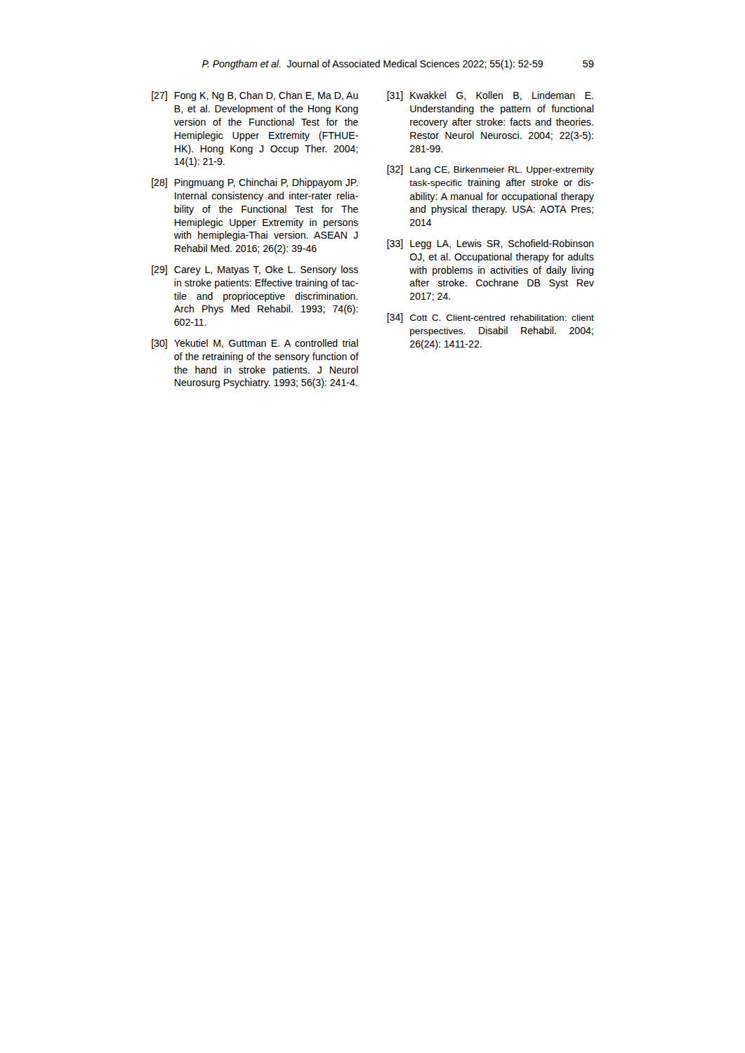P. Pongtham et al. Journal of Associated Medical Sciences 2022; 55(1): 52-59
59
[27] Fong K, Ng B, Chan D, Chan E, Ma D, Au B, et al. Development of the Hong Kong version of the Functional Test for the Hemiplegic Upper Extremity (FTHUE-HK). Hong Kong J Occup Ther. 2004; 14(1): 21-9.
[28] Pingmuang P, Chinchai P, Dhippayom JP. Internal consistency and inter-rater reliability of the Functional Test for The Hemiplegic Upper Extremity in persons with hemiplegia-Thai version. ASEAN J Rehabil Med. 2016; 26(2): 39-46
[29] Carey L, Matyas T, Oke L. Sensory loss in stroke patients: Effective training of tactile and proprioceptive discrimination. Arch Phys Med Rehabil. 1993; 74(6): 602-11.
[30] Yekutiel M, Guttman E. A controlled trial of the retraining of the sensory function of the hand in stroke patients. J Neurol Neurosurg Psychiatry. 1993; 56(3): 241-4.
[31] Kwakkel G, Kollen B, Lindeman E. Understanding the pattern of functional recovery after stroke: facts and theories. Restor Neurol Neurosci. 2004; 22(3-5): 281-99.
[32] Lang CE, Birkenmeier RL. Upper-extremity task-specific training after stroke or disability: A manual for occupational therapy and physical therapy. USA: AOTA Pres; 2014
[33] Legg LA, Lewis SR, Schofield-Robinson OJ, et al. Occupational therapy for adults with problems in activities of daily living after stroke. Cochrane DB Syst Rev 2017; 24.
[34] Cott C. Client-centred rehabilitation: client perspectives. Disabil Rehabil. 2004; 26(24): 1411-22.